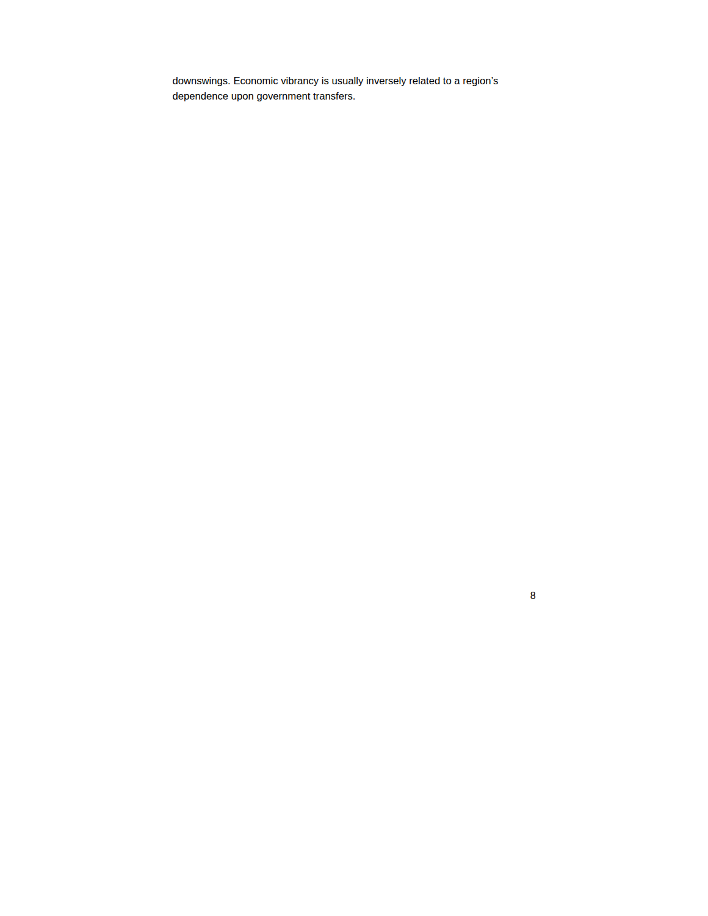downswings. Economic vibrancy is usually inversely related to a region’s dependence upon government transfers.
8